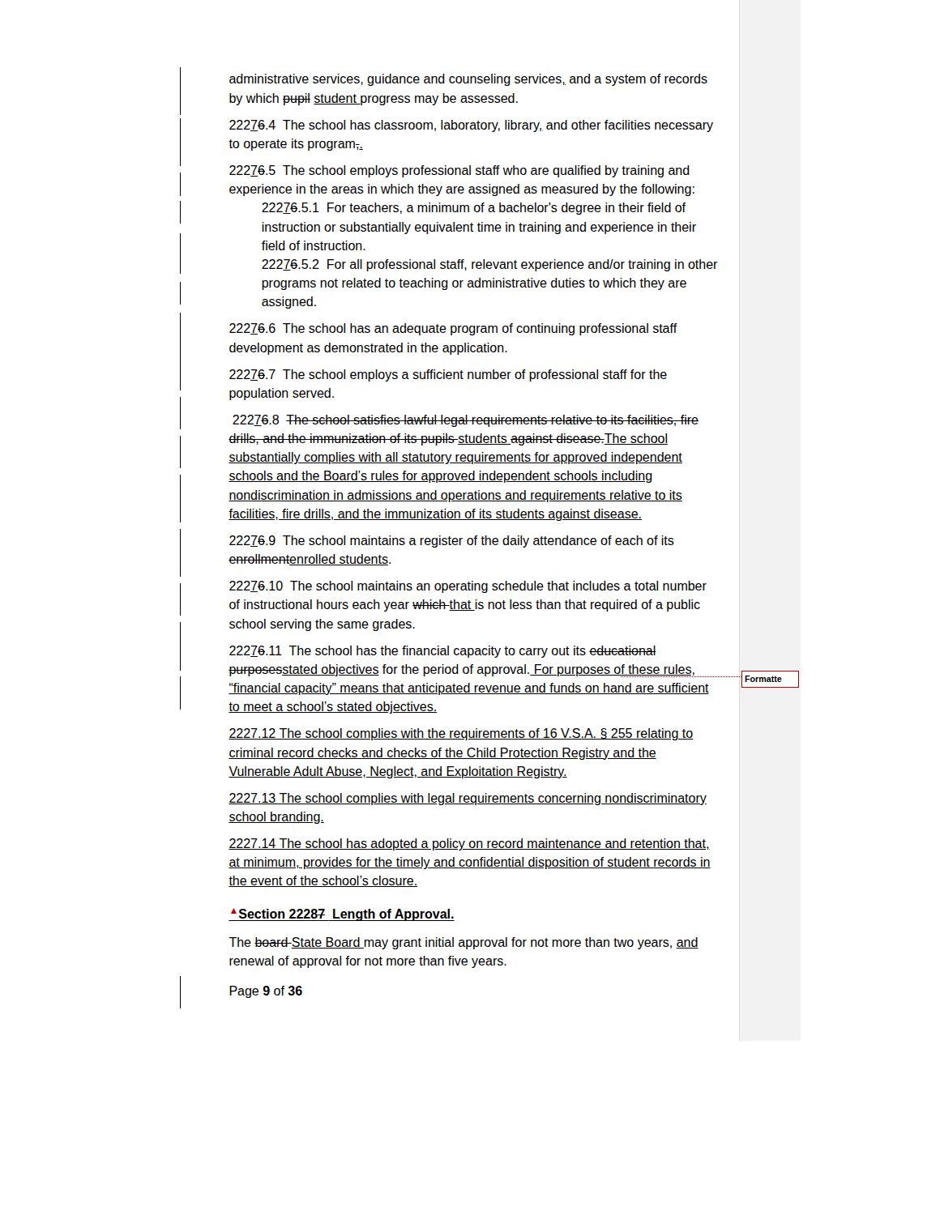administrative services, guidance and counseling services, and a system of records by which pupil student progress may be assessed.
22276.4 The school has classroom, laboratory, library, and other facilities necessary to operate its program,.
22276.5 The school employs professional staff who are qualified by training and experience in the areas in which they are assigned as measured by the following:
22276.5.1 For teachers, a minimum of a bachelor's degree in their field of instruction or substantially equivalent time in training and experience in their field of instruction.
22276.5.2 For all professional staff, relevant experience and/or training in other programs not related to teaching or administrative duties to which they are assigned.
22276.6 The school has an adequate program of continuing professional staff development as demonstrated in the application.
22276.7 The school employs a sufficient number of professional staff for the population served.
22276.8 The school satisfies lawful legal requirements relative to its facilities, fire drills, and the immunization of its pupils students against disease.The school substantially complies with all statutory requirements for approved independent schools and the Board’s rules for approved independent schools including nondiscrimination in admissions and operations and requirements relative to its facilities, fire drills, and the immunization of its students against disease.
22276.9 The school maintains a register of the daily attendance of each of its enrollmentenrolled students.
22276.10 The school maintains an operating schedule that includes a total number of instructional hours each year which that is not less than that required of a public school serving the same grades.
22276.11 The school has the financial capacity to carry out its educational purposesstated objectives for the period of approval. For purposes of these rules, “financial capacity” means that anticipated revenue and funds on hand are sufficient to meet a school’s stated objectives.
2227.12 The school complies with the requirements of 16 V.S.A. § 255 relating to criminal record checks and checks of the Child Protection Registry and the Vulnerable Adult Abuse, Neglect, and Exploitation Registry.
2227.13 The school complies with legal requirements concerning nondiscriminatory school branding.
2227.14 The school has adopted a policy on record maintenance and retention that, at minimum, provides for the timely and confidential disposition of student records in the event of the school’s closure.
▲Section 22287 Length of Approval.
The board State Board may grant initial approval for not more than two years, and renewal of approval for not more than five years.
Formatte
Page 9 of 36